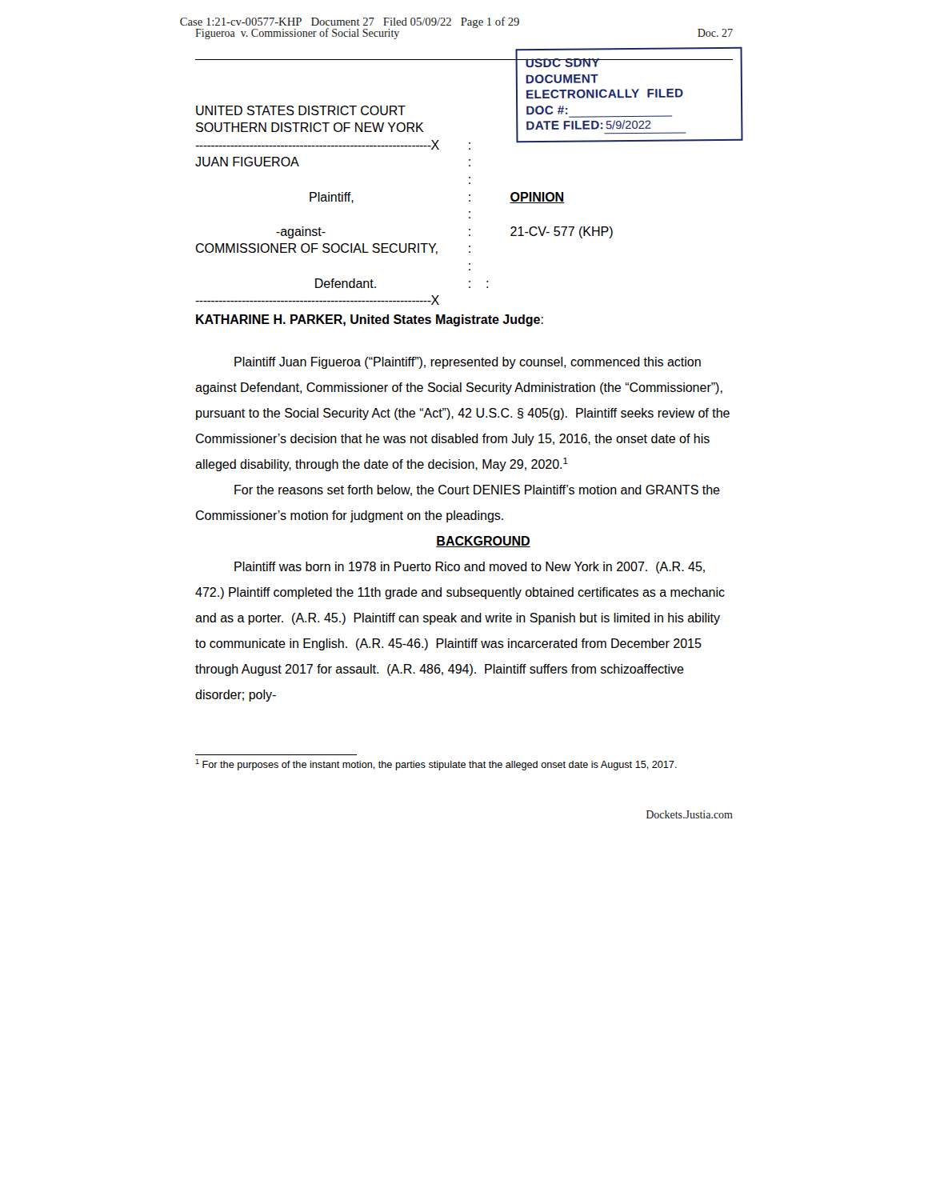Figueroa v. Commissioner of Social Security
Doc. 27
Case 1:21-cv-00577-KHP Document 27 Filed 05/09/22 Page 1 of 29
USDC SDNY
DOCUMENT
ELECTRONICALLY FILED
DOC #:
DATE FILED:5/9/2022
UNITED STATES DISTRICT COURT
SOUTHERN DISTRICT OF NEW YORK
| -------------------------------------------------------------X | : | |
| JUAN FIGUEROA | : | |
| | : | |
| Plaintiff, | : | OPINION |
| | : | |
| -against- | : | 21-CV- 577 (KHP) |
| COMMISSIONER OF SOCIAL SECURITY, | : | |
| | : | |
| Defendant. | : : | |
| -------------------------------------------------------------X | | |
KATHARINE H. PARKER, United States Magistrate Judge:
Plaintiff Juan Figueroa (“Plaintiff”), represented by counsel, commenced this action against Defendant, Commissioner of the Social Security Administration (the “Commissioner”), pursuant to the Social Security Act (the “Act”), 42 U.S.C. § 405(g). Plaintiff seeks review of the Commissioner’s decision that he was not disabled from July 15, 2016, the onset date of his alleged disability, through the date of the decision, May 29, 2020.1
For the reasons set forth below, the Court DENIES Plaintiff’s motion and GRANTS the Commissioner’s motion for judgment on the pleadings.
BACKGROUND
Plaintiff was born in 1978 in Puerto Rico and moved to New York in 2007. (A.R. 45, 472.) Plaintiff completed the 11th grade and subsequently obtained certificates as a mechanic and as a porter. (A.R. 45.) Plaintiff can speak and write in Spanish but is limited in his ability to communicate in English. (A.R. 45-46.) Plaintiff was incarcerated from December 2015 through August 2017 for assault. (A.R. 486, 494). Plaintiff suffers from schizoaffective disorder; poly-
1 For the purposes of the instant motion, the parties stipulate that the alleged onset date is August 15, 2017.
Dockets.Justia.com